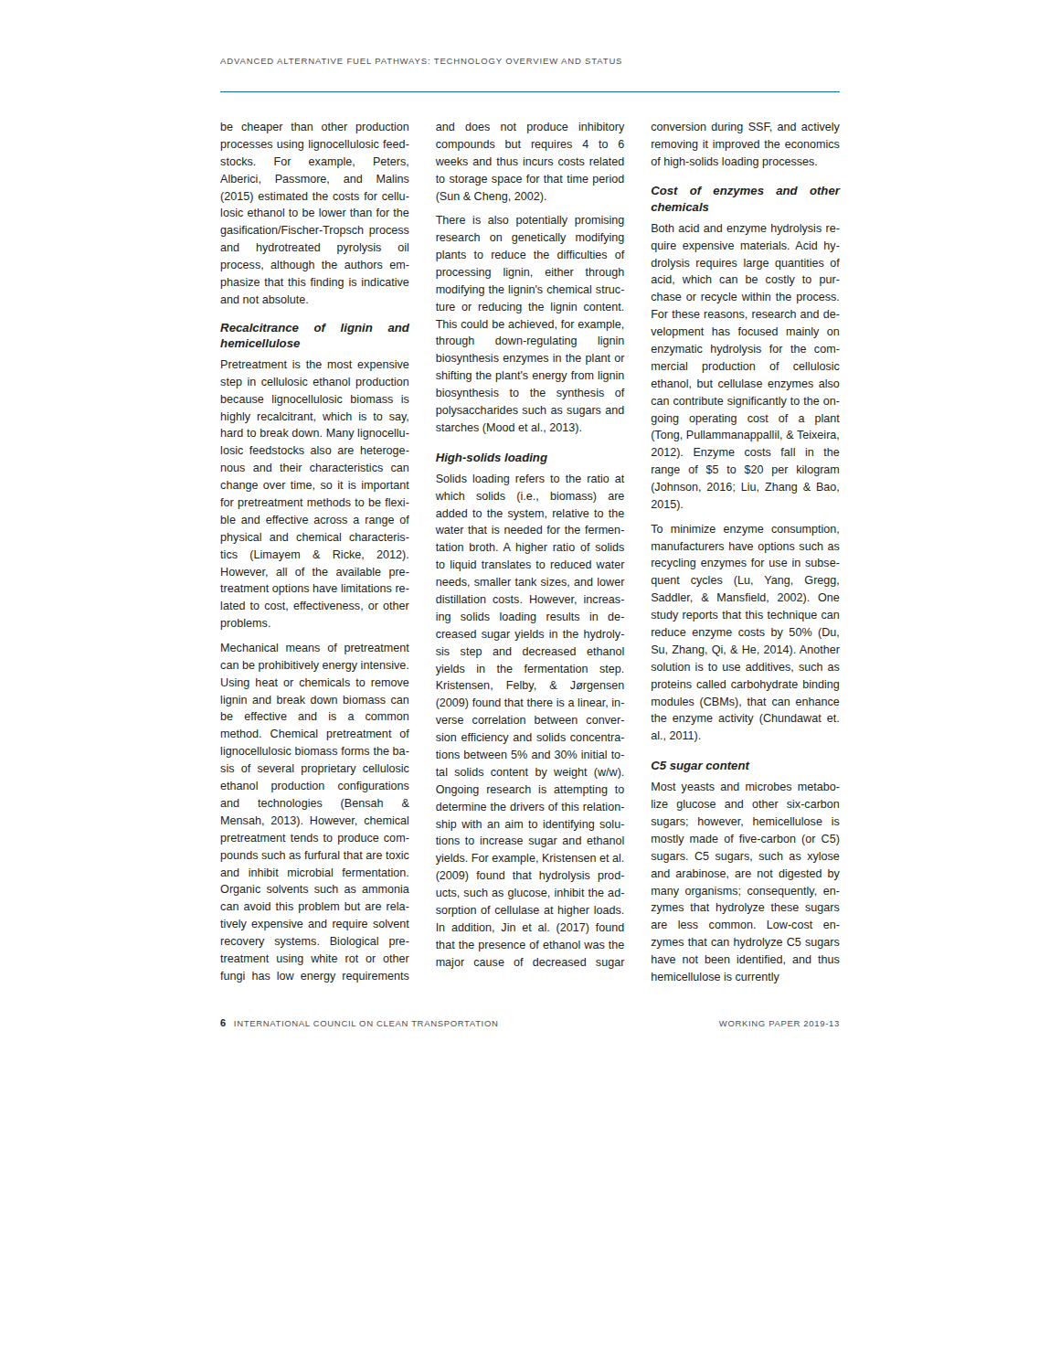Advanced Alternative Fuel Pathways: Technology Overview and Status
be cheaper than other production processes using lignocellulosic feedstocks. For example, Peters, Alberici, Passmore, and Malins (2015) estimated the costs for cellulosic ethanol to be lower than for the gasification/Fischer-Tropsch process and hydrotreated pyrolysis oil process, although the authors emphasize that this finding is indicative and not absolute.
Recalcitrance of lignin and hemicellulose
Pretreatment is the most expensive step in cellulosic ethanol production because lignocellulosic biomass is highly recalcitrant, which is to say, hard to break down. Many lignocellulosic feedstocks also are heterogenous and their characteristics can change over time, so it is important for pretreatment methods to be flexible and effective across a range of physical and chemical characteristics (Limayem & Ricke, 2012). However, all of the available pretreatment options have limitations related to cost, effectiveness, or other problems.
Mechanical means of pretreatment can be prohibitively energy intensive. Using heat or chemicals to remove lignin and break down biomass can be effective and is a common method. Chemical pretreatment of lignocellulosic biomass forms the basis of several proprietary cellulosic ethanol production configurations and technologies (Bensah & Mensah, 2013). However, chemical pretreatment tends to produce compounds such as furfural that are toxic and inhibit microbial fermentation. Organic solvents such as ammonia can avoid this problem but are relatively expensive and require solvent recovery systems. Biological pretreatment using white rot or other fungi has low energy requirements and does not produce inhibitory compounds but requires 4 to 6 weeks and thus incurs costs related to storage space for that time period (Sun & Cheng, 2002).
There is also potentially promising research on genetically modifying plants to reduce the difficulties of processing lignin, either through modifying the lignin's chemical structure or reducing the lignin content. This could be achieved, for example, through down-regulating lignin biosynthesis enzymes in the plant or shifting the plant's energy from lignin biosynthesis to the synthesis of polysaccharides such as sugars and starches (Mood et al., 2013).
High-solids loading
Solids loading refers to the ratio at which solids (i.e., biomass) are added to the system, relative to the water that is needed for the fermentation broth. A higher ratio of solids to liquid translates to reduced water needs, smaller tank sizes, and lower distillation costs. However, increasing solids loading results in decreased sugar yields in the hydrolysis step and decreased ethanol yields in the fermentation step. Kristensen, Felby, & Jørgensen (2009) found that there is a linear, inverse correlation between conversion efficiency and solids concentrations between 5% and 30% initial total solids content by weight (w/w). Ongoing research is attempting to determine the drivers of this relationship with an aim to identifying solutions to increase sugar and ethanol yields. For example, Kristensen et al. (2009) found that hydrolysis products, such as glucose, inhibit the adsorption of cellulase at higher loads. In addition, Jin et al. (2017) found that the presence of ethanol was the major cause of decreased sugar conversion during SSF, and actively removing it improved the economics of high-solids loading processes.
Cost of enzymes and other chemicals
Both acid and enzyme hydrolysis require expensive materials. Acid hydrolysis requires large quantities of acid, which can be costly to purchase or recycle within the process. For these reasons, research and development has focused mainly on enzymatic hydrolysis for the commercial production of cellulosic ethanol, but cellulase enzymes also can contribute significantly to the ongoing operating cost of a plant (Tong, Pullammanappallil, & Teixeira, 2012). Enzyme costs fall in the range of $5 to $20 per kilogram (Johnson, 2016; Liu, Zhang & Bao, 2015).
To minimize enzyme consumption, manufacturers have options such as recycling enzymes for use in subsequent cycles (Lu, Yang, Gregg, Saddler, & Mansfield, 2002). One study reports that this technique can reduce enzyme costs by 50% (Du, Su, Zhang, Qi, & He, 2014). Another solution is to use additives, such as proteins called carbohydrate binding modules (CBMs), that can enhance the enzyme activity (Chundawat et. al., 2011).
C5 sugar content
Most yeasts and microbes metabolize glucose and other six-carbon sugars; however, hemicellulose is mostly made of five-carbon (or C5) sugars. C5 sugars, such as xylose and arabinose, are not digested by many organisms; consequently, enzymes that hydrolyze these sugars are less common. Low-cost enzymes that can hydrolyze C5 sugars have not been identified, and thus hemicellulose is currently
6 International Council on Clean Transportation
Working Paper 2019-13